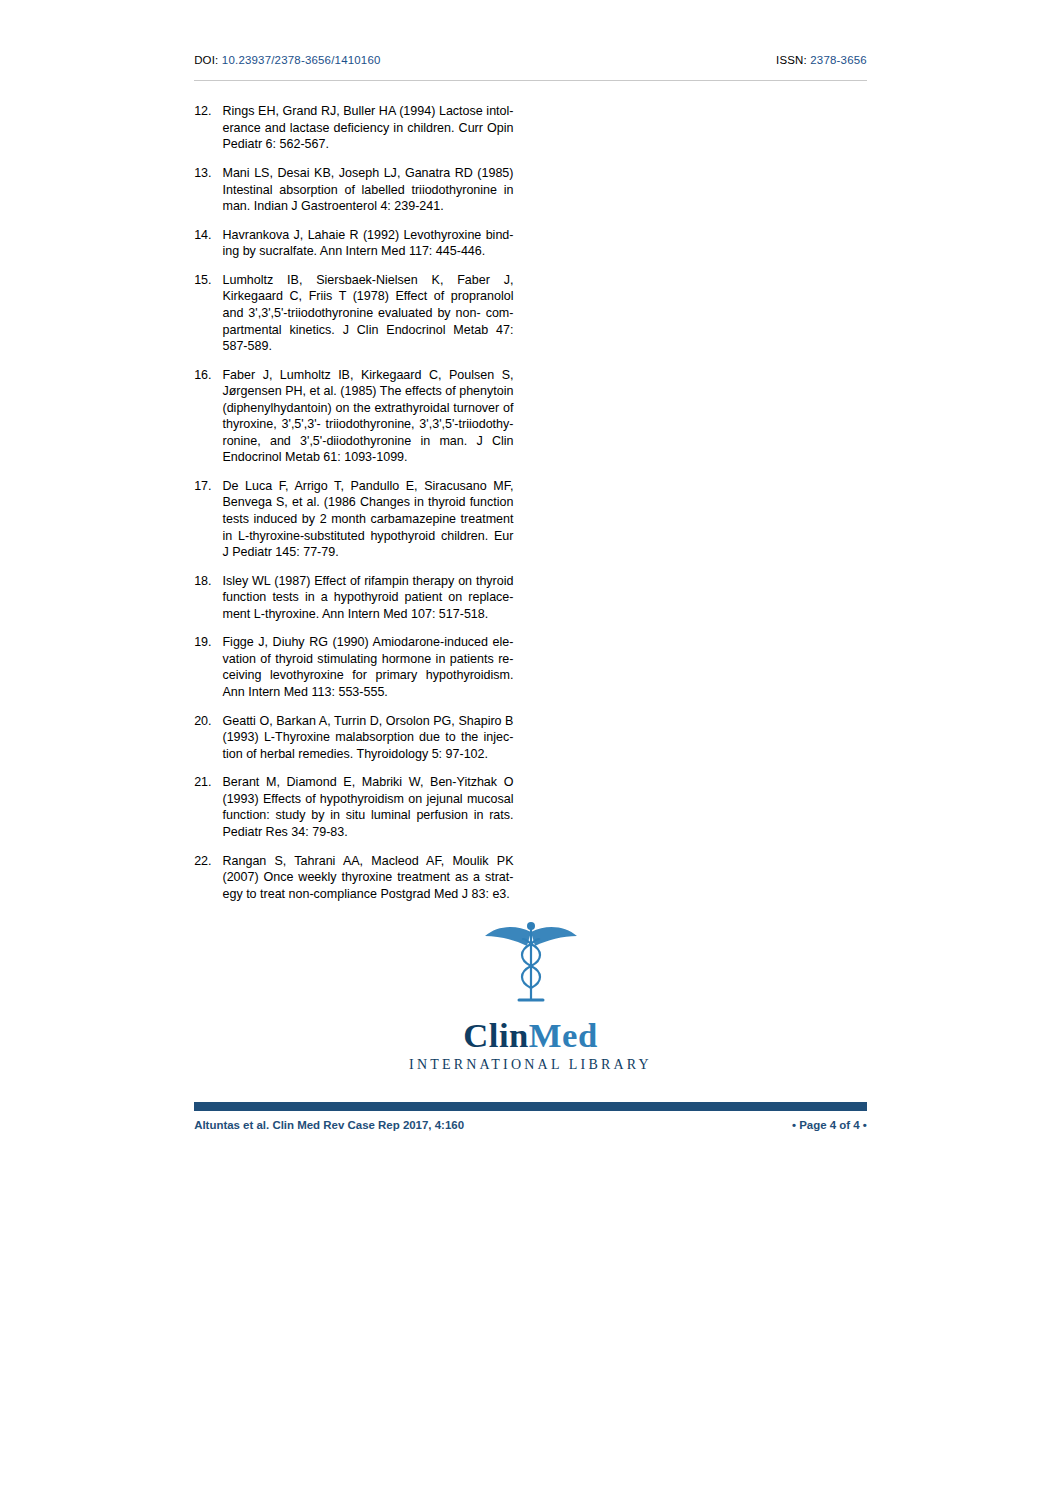DOI: 10.23937/2378-3656/1410160
ISSN: 2378-3656
Rings EH, Grand RJ, Buller HA (1994) Lactose intolerance and lactase deficiency in children. Curr Opin Pediatr 6: 562-567.
Mani LS, Desai KB, Joseph LJ, Ganatra RD (1985) Intestinal absorption of labelled triiodothyronine in man. Indian J Gastroenterol 4: 239-241.
Havrankova J, Lahaie R (1992) Levothyroxine binding by sucralfate. Ann Intern Med 117: 445-446.
Lumholtz IB, Siersbaek-Nielsen K, Faber J, Kirkegaard C, Friis T (1978) Effect of propranolol and 3',3',5'-triiodothyronine evaluated by non- compartmental kinetics. J Clin Endocrinol Metab 47: 587-589.
Faber J, Lumholtz IB, Kirkegaard C, Poulsen S, Jørgensen PH, et al. (1985) The effects of phenytoin (diphenylhydantoin) on the extrathyroidal turnover of thyroxine, 3',5',3'- triiodothyronine, 3',3',5'-triiodothyronine, and 3',5'-diiodothyronine in man. J Clin Endocrinol Metab 61: 1093-1099.
De Luca F, Arrigo T, Pandullo E, Siracusano MF, Benvega S, et al. (1986 Changes in thyroid function tests induced by 2 month carbamazepine treatment in L-thyroxine-substituted hypothyroid children. Eur J Pediatr 145: 77-79.
Isley WL (1987) Effect of rifampin therapy on thyroid function tests in a hypothyroid patient on replacement L-thyroxine. Ann Intern Med 107: 517-518.
Figge J, Diuhy RG (1990) Amiodarone-induced elevation of thyroid stimulating hormone in patients receiving levothyroxine for primary hypothyroidism. Ann Intern Med 113: 553-555.
Geatti O, Barkan A, Turrin D, Orsolon PG, Shapiro B (1993) L-Thyroxine malabsorption due to the injection of herbal remedies. Thyroidology 5: 97-102.
Berant M, Diamond E, Mabriki W, Ben-Yitzhak O (1993) Effects of hypothyroidism on jejunal mucosal function: study by in situ luminal perfusion in rats. Pediatr Res 34: 79-83.
Rangan S, Tahrani AA, Macleod AF, Moulik PK (2007) Once weekly thyroxine treatment as a strategy to treat non-compliance Postgrad Med J 83: e3.
ClinMed
International Library
Altuntas et al. Clin Med Rev Case Rep 2017, 4:160
• Page 4 of 4 •